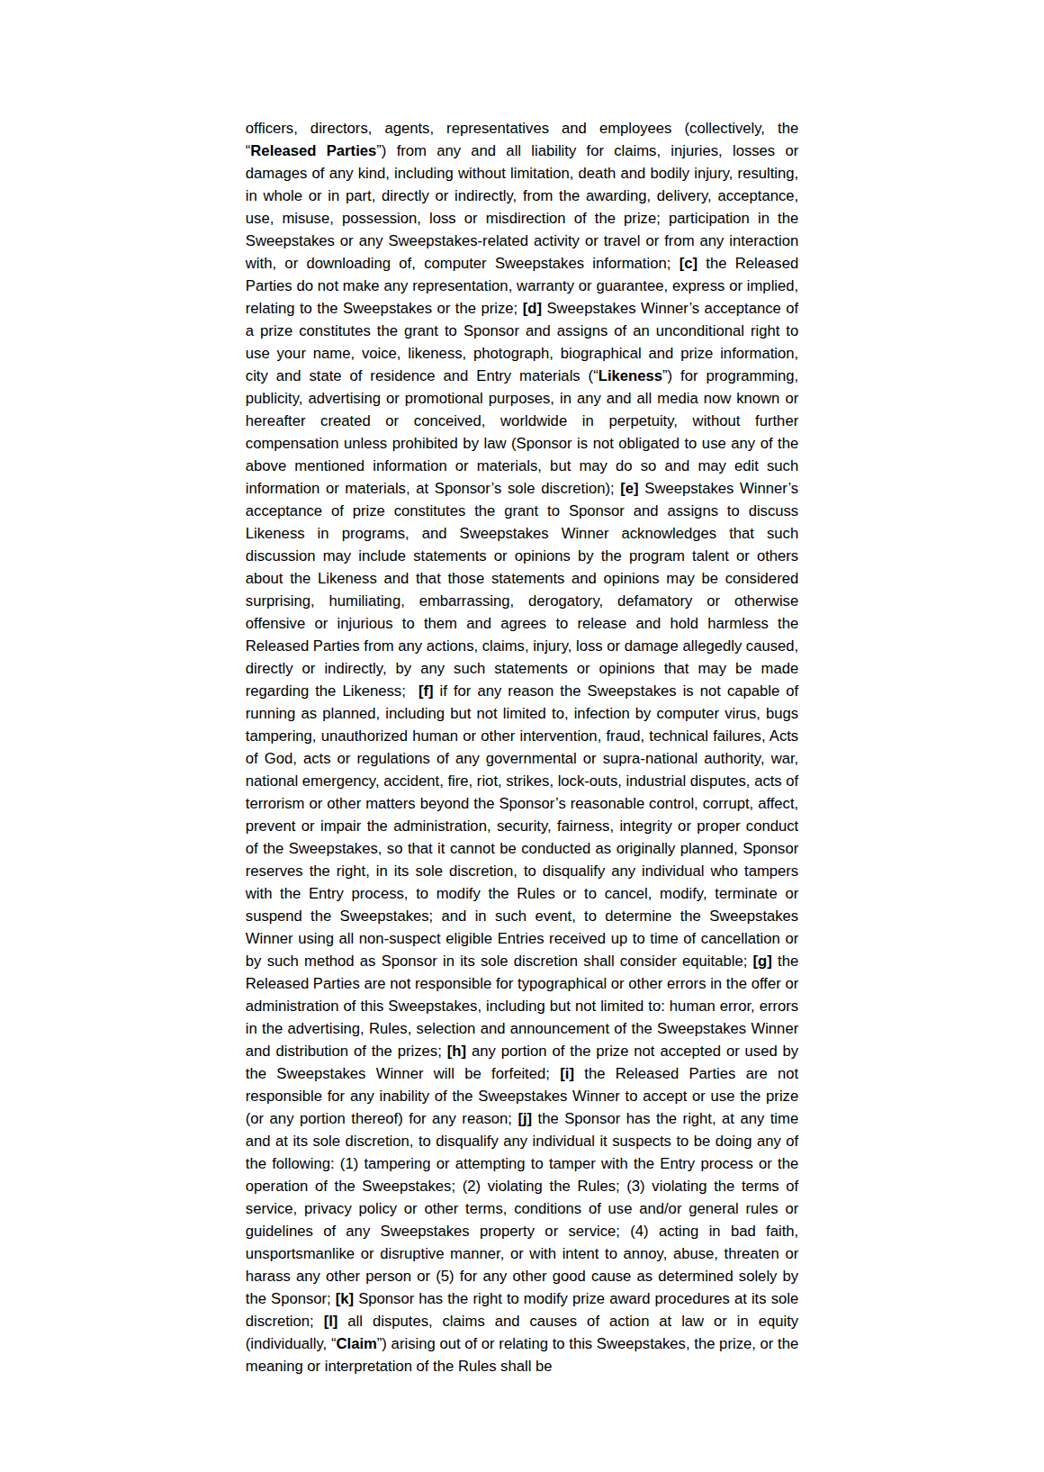officers, directors, agents, representatives and employees (collectively, the “Released Parties”) from any and all liability for claims, injuries, losses or damages of any kind, including without limitation, death and bodily injury, resulting, in whole or in part, directly or indirectly, from the awarding, delivery, acceptance, use, misuse, possession, loss or misdirection of the prize; participation in the Sweepstakes or any Sweepstakes-related activity or travel or from any interaction with, or downloading of, computer Sweepstakes information; [c] the Released Parties do not make any representation, warranty or guarantee, express or implied, relating to the Sweepstakes or the prize; [d] Sweepstakes Winner’s acceptance of a prize constitutes the grant to Sponsor and assigns of an unconditional right to use your name, voice, likeness, photograph, biographical and prize information, city and state of residence and Entry materials (“Likeness”) for programming, publicity, advertising or promotional purposes, in any and all media now known or hereafter created or conceived, worldwide in perpetuity, without further compensation unless prohibited by law (Sponsor is not obligated to use any of the above mentioned information or materials, but may do so and may edit such information or materials, at Sponsor’s sole discretion); [e] Sweepstakes Winner’s acceptance of prize constitutes the grant to Sponsor and assigns to discuss Likeness in programs, and Sweepstakes Winner acknowledges that such discussion may include statements or opinions by the program talent or others about the Likeness and that those statements and opinions may be considered surprising, humiliating, embarrassing, derogatory, defamatory or otherwise offensive or injurious to them and agrees to release and hold harmless the Released Parties from any actions, claims, injury, loss or damage allegedly caused, directly or indirectly, by any such statements or opinions that may be made regarding the Likeness; [f] if for any reason the Sweepstakes is not capable of running as planned, including but not limited to, infection by computer virus, bugs tampering, unauthorized human or other intervention, fraud, technical failures, Acts of God, acts or regulations of any governmental or supra-national authority, war, national emergency, accident, fire, riot, strikes, lock-outs, industrial disputes, acts of terrorism or other matters beyond the Sponsor’s reasonable control, corrupt, affect, prevent or impair the administration, security, fairness, integrity or proper conduct of the Sweepstakes, so that it cannot be conducted as originally planned, Sponsor reserves the right, in its sole discretion, to disqualify any individual who tampers with the Entry process, to modify the Rules or to cancel, modify, terminate or suspend the Sweepstakes; and in such event, to determine the Sweepstakes Winner using all non-suspect eligible Entries received up to time of cancellation or by such method as Sponsor in its sole discretion shall consider equitable; [g] the Released Parties are not responsible for typographical or other errors in the offer or administration of this Sweepstakes, including but not limited to: human error, errors in the advertising, Rules, selection and announcement of the Sweepstakes Winner and distribution of the prizes; [h] any portion of the prize not accepted or used by the Sweepstakes Winner will be forfeited; [i] the Released Parties are not responsible for any inability of the Sweepstakes Winner to accept or use the prize (or any portion thereof) for any reason; [j] the Sponsor has the right, at any time and at its sole discretion, to disqualify any individual it suspects to be doing any of the following: (1) tampering or attempting to tamper with the Entry process or the operation of the Sweepstakes; (2) violating the Rules; (3) violating the terms of service, privacy policy or other terms, conditions of use and/or general rules or guidelines of any Sweepstakes property or service; (4) acting in bad faith, unsportsmanlike or disruptive manner, or with intent to annoy, abuse, threaten or harass any other person or (5) for any other good cause as determined solely by the Sponsor; [k] Sponsor has the right to modify prize award procedures at its sole discretion; [l] all disputes, claims and causes of action at law or in equity (individually, “Claim”) arising out of or relating to this Sweepstakes, the prize, or the meaning or interpretation of the Rules shall be